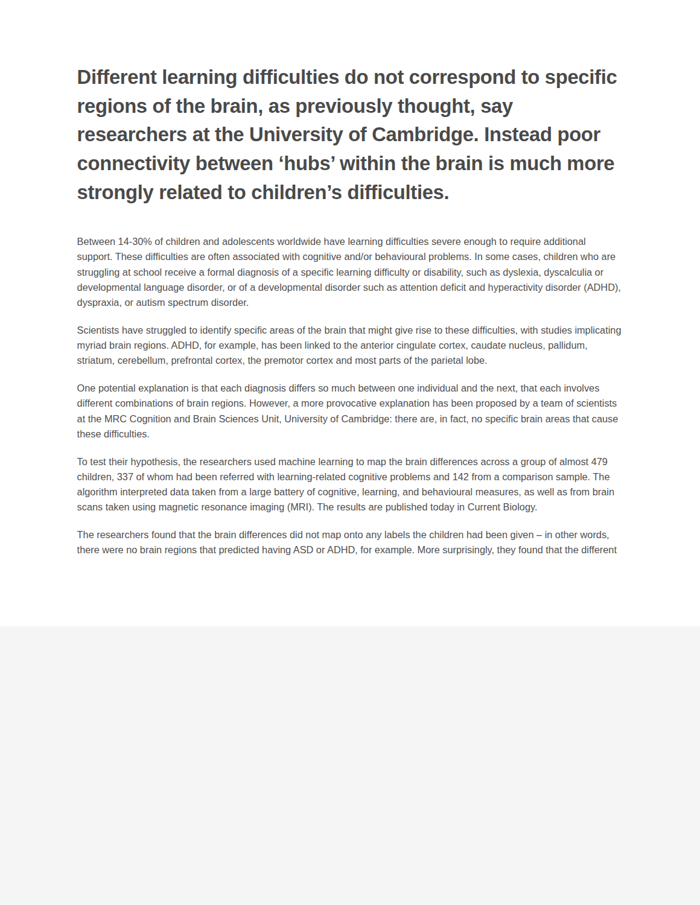Different learning difficulties do not correspond to specific regions of the brain, as previously thought, say researchers at the University of Cambridge. Instead poor connectivity between ‘hubs’ within the brain is much more strongly related to children’s difficulties.
Between 14-30% of children and adolescents worldwide have learning difficulties severe enough to require additional support. These difficulties are often associated with cognitive and/or behavioural problems. In some cases, children who are struggling at school receive a formal diagnosis of a specific learning difficulty or disability, such as dyslexia, dyscalculia or developmental language disorder, or of a developmental disorder such as attention deficit and hyperactivity disorder (ADHD), dyspraxia, or autism spectrum disorder.
Scientists have struggled to identify specific areas of the brain that might give rise to these difficulties, with studies implicating myriad brain regions. ADHD, for example, has been linked to the anterior cingulate cortex, caudate nucleus, pallidum, striatum, cerebellum, prefrontal cortex, the premotor cortex and most parts of the parietal lobe.
One potential explanation is that each diagnosis differs so much between one individual and the next, that each involves different combinations of brain regions. However, a more provocative explanation has been proposed by a team of scientists at the MRC Cognition and Brain Sciences Unit, University of Cambridge: there are, in fact, no specific brain areas that cause these difficulties.
To test their hypothesis, the researchers used machine learning to map the brain differences across a group of almost 479 children, 337 of whom had been referred with learning-related cognitive problems and 142 from a comparison sample. The algorithm interpreted data taken from a large battery of cognitive, learning, and behavioural measures, as well as from brain scans taken using magnetic resonance imaging (MRI). The results are published today in Current Biology.
The researchers found that the brain differences did not map onto any labels the children had been given – in other words, there were no brain regions that predicted having ASD or ADHD, for example. More surprisingly, they found that the different